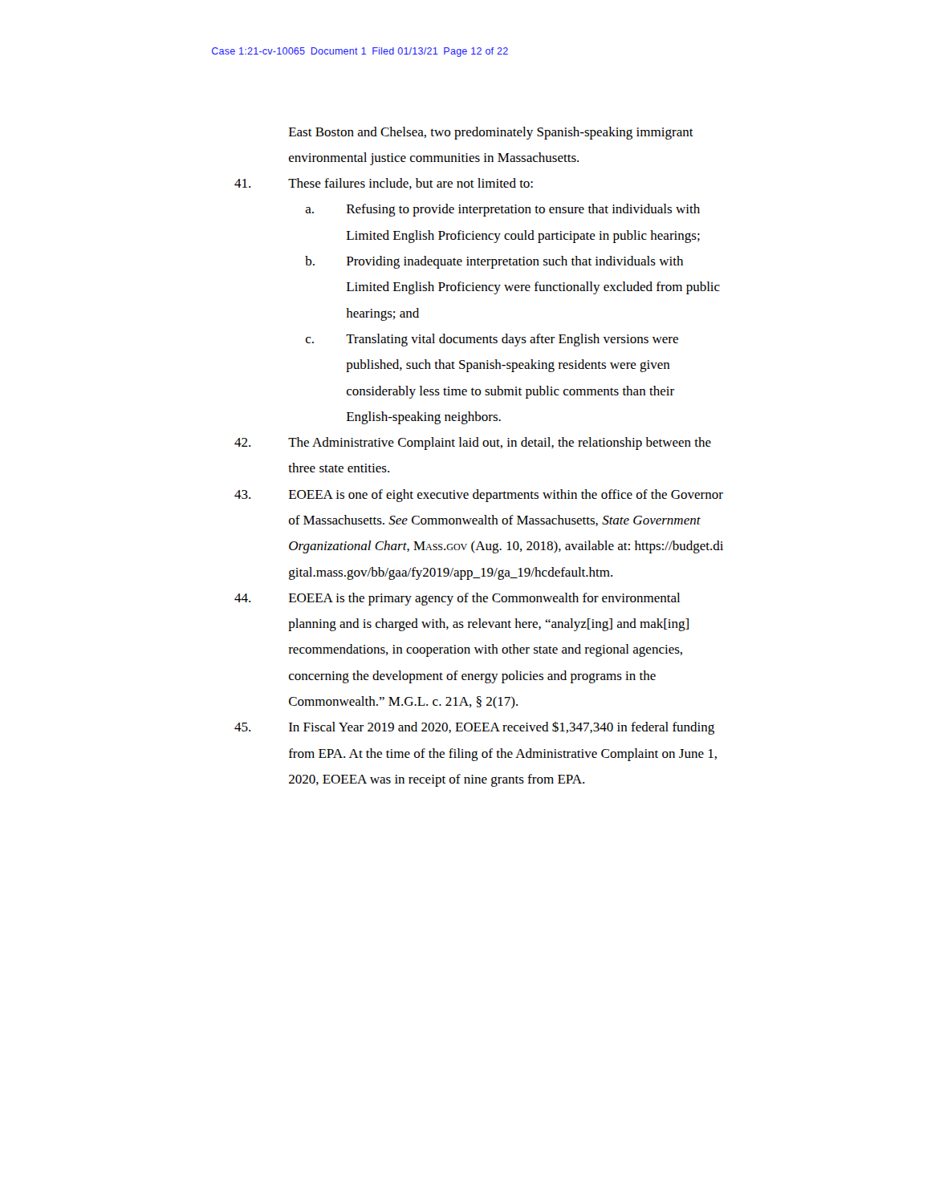Case 1:21-cv-10065 Document 1 Filed 01/13/21 Page 12 of 22
East Boston and Chelsea, two predominately Spanish-speaking immigrant environmental justice communities in Massachusetts.
41. These failures include, but are not limited to:
a. Refusing to provide interpretation to ensure that individuals with Limited English Proficiency could participate in public hearings;
b. Providing inadequate interpretation such that individuals with Limited English Proficiency were functionally excluded from public hearings; and
c. Translating vital documents days after English versions were published, such that Spanish-speaking residents were given considerably less time to submit public comments than their English-speaking neighbors.
42. The Administrative Complaint laid out, in detail, the relationship between the three state entities.
43. EOEEA is one of eight executive departments within the office of the Governor of Massachusetts. See Commonwealth of Massachusetts, State Government Organizational Chart, Mass.gov (Aug. 10, 2018), available at: https://budget.digital.mass.gov/bb/gaa/fy2019/app_19/ga_19/hcdefault.htm.
44. EOEEA is the primary agency of the Commonwealth for environmental planning and is charged with, as relevant here, “analyz[ing] and mak[ing] recommendations, in cooperation with other state and regional agencies, concerning the development of energy policies and programs in the Commonwealth.” M.G.L. c. 21A, § 2(17).
45. In Fiscal Year 2019 and 2020, EOEEA received $1,347,340 in federal funding from EPA. At the time of the filing of the Administrative Complaint on June 1, 2020, EOEEA was in receipt of nine grants from EPA.